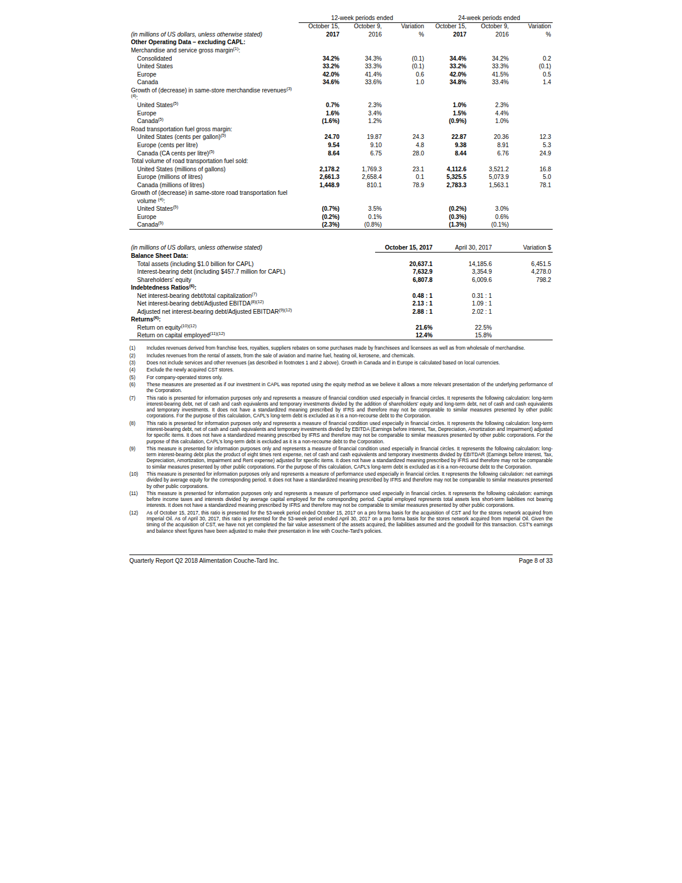| | 12-week periods ended | 24-week periods ended |
| | October 15, | October 9, | Variation | October 15, | October 9, | Variation |
| (in millions of US dollars, unless otherwise stated) | 2017 | 2016 | % | 2017 | 2016 | % |
| Other Operating Data – excluding CAPL: | |
| Merchandise and service gross margin (1) : | |
| Consolidated | 34.2% | 34.3% | (0.1) | 34.4% | 34.2% | 0.2 |
| United States | 33.2% | 33.3% | (0.1) | 33.2% | 33.3% | (0.1) |
| Europe | 42.0% | 41.4% | 0.6 | 42.0% | 41.5% | 0.5 |
| Canada | 34.6% | 33.6% | 1.0 | 34.8% | 33.4% | 1.4 |
| Growth of (decrease) in same-store merchandise revenues (3)(4) : | |
| United States (5) | 0.7% | 2.3% | | 1.0% | 2.3% | |
| Europe | 1.6% | 3.4% | | 1.5% | 4.4% | |
| Canada (5) | (1.6%) | 1.2% | | (0.9%) | 1.0% | |
| Road transportation fuel gross margin: | |
| United States (cents per gallon) (5) | 24.70 | 19.87 | 24.3 | 22.87 | 20.36 | 12.3 |
| Europe (cents per litre) | 9.54 | 9.10 | 4.8 | 9.38 | 8.91 | 5.3 |
| Canada (CA cents per litre) (5) | 8.64 | 6.75 | 28.0 | 8.44 | 6.76 | 24.9 |
| Total volume of road transportation fuel sold: | |
| United States (millions of gallons) | 2,178.2 | 1,769.3 | 23.1 | 4,112.6 | 3,521.2 | 16.8 |
| Europe (millions of litres) | 2,661.3 | 2,658.4 | 0.1 | 5,325.5 | 5,073.9 | 5.0 |
| Canada (millions of litres) | 1,448.9 | 810.1 | 78.9 | 2,783.3 | 1,563.1 | 78.1 |
| Growth of (decrease) in same-store road transportation fuel | |
| volume (4) : | |
| United States (5) | (0.7%) | 3.5% | | (0.2%) | 3.0% | |
| Europe | (0.2%) | 0.1% | | (0.3%) | 0.6% | |
| Canada (5) | (2.3%) | (0.8%) | | (1.3%) | (0.1%) | |
| (in millions of US dollars, unless otherwise stated) | October 15, 2017 | April 30, 2017 | Variation $ |
| Balance Sheet Data: | |
| Total assets (including $1.0 billion for CAPL) | 20,637.1 | 14,185.6 | 6,451.5 |
| Interest-bearing debt (including $457.7 million for CAPL) | 7,632.9 | 3,354.9 | 4,278.0 |
| Shareholders’ equity | 6,807.8 | 6,009.6 | 798.2 |
| Indebtedness Ratios (6) : | |
| Net interest-bearing debt/total capitalization (7) | 0.48 : 1 | 0.31 : 1 | |
| Net interest-bearing debt/Adjusted EBITDA (8)(12) | 2.13 : 1 | 1.09 : 1 | |
| Adjusted net interest-bearing debt/Adjusted EBITDAR (9)(12) | 2.88 : 1 | 2.02 : 1 | |
| Returns (6) : | |
| Return on equity (10)(12) | 21.6% | 22.5% | |
| Return on capital employed (11)(12) | 12.4% | 15.8% | |
(1)
Includes revenues derived from franchise fees, royalties, suppliers rebates on some purchases made by franchisees and licensees as well as from wholesale of merchandise.
(2)
Includes revenues from the rental of assets, from the sale of aviation and marine fuel, heating oil, kerosene, and chemicals.
(3)
Does not include services and other revenues (as described in footnotes 1 and 2 above). Growth in Canada and in Europe is calculated based on local currencies.
(4)
Exclude the newly acquired CST stores.
(5)
For company-operated stores only.
(6)
These measures are presented as if our investment in CAPL was reported using the equity method as we believe it allows a more relevant presentation of the underlying performance of the Corporation.
(7)
This ratio is presented for information purposes only and represents a measure of financial condition used especially in financial circles. It represents the following calculation: long-term interest-bearing debt, net of cash and cash equivalents and temporary investments divided by the addition of shareholders’ equity and long-term debt, net of cash and cash equivalents and temporary investments. It does not have a standardized meaning prescribed by IFRS and therefore may not be comparable to similar measures presented by other public corporations. For the purpose of this calculation, CAPL’s long-term debt is excluded as it is a non-recourse debt to the Corporation.
(8)
This ratio is presented for information purposes only and represents a measure of financial condition used especially in financial circles. It represents the following calculation: long-term interest-bearing debt, net of cash and cash equivalents and temporary investments divided by EBITDA (Earnings before Interest, Tax, Depreciation, Amortization and Impairment) adjusted for specific items. It does not have a standardized meaning prescribed by IFRS and therefore may not be comparable to similar measures presented by other public corporations. For the purpose of this calculation, CAPL’s long-term debt is excluded as it is a non-recourse debt to the Corporation.
(9)
This measure is presented for information purposes only and represents a measure of financial condition used especially in financial circles. It represents the following calculation: long-term interest-bearing debt plus the product of eight times rent expense, net of cash and cash equivalents and temporary investments divided by EBITDAR (Earnings before Interest, Tax, Depreciation, Amortization, Impairment and Rent expense) adjusted for specific items. It does not have a standardized meaning prescribed by IFRS and therefore may not be comparable to similar measures presented by other public corporations. For the purpose of this calculation, CAPL’s long-term debt is excluded as it is a non-recourse debt to the Corporation.
(10)
This measure is presented for information purposes only and represents a measure of performance used especially in financial circles. It represents the following calculation: net earnings divided by average equity for the corresponding period. It does not have a standardized meaning prescribed by IFRS and therefore may not be comparable to similar measures presented by other public corporations.
(11)
This measure is presented for information purposes only and represents a measure of performance used especially in financial circles. It represents the following calculation: earnings before income taxes and interests divided by average capital employed for the corresponding period. Capital employed represents total assets less short-term liabilities not bearing interests. It does not have a standardized meaning prescribed by IFRS and therefore may not be comparable to similar measures presented by other public corporations.
(12)
As of October 15, 2017, this ratio is presented for the 53-week period ended October 15, 2017 on a pro forma basis for the acquisition of CST and for the stores network acquired from Imperial Oil. As of April 30, 2017, this ratio is presented for the 53-week period ended April 30, 2017 on a pro forma basis for the stores network acquired from Imperial Oil. Given the timing of the acquisition of CST, we have not yet completed the fair value assessment of the assets acquired, the liabilities assumed and the goodwill for this transaction. CST’s earnings and balance sheet figures have been adjusted to make their presentation in line with Couche-Tard’s policies.
Quarterly Report Q2 2018 Alimentation Couche-Tard Inc.
Page 8 of 33